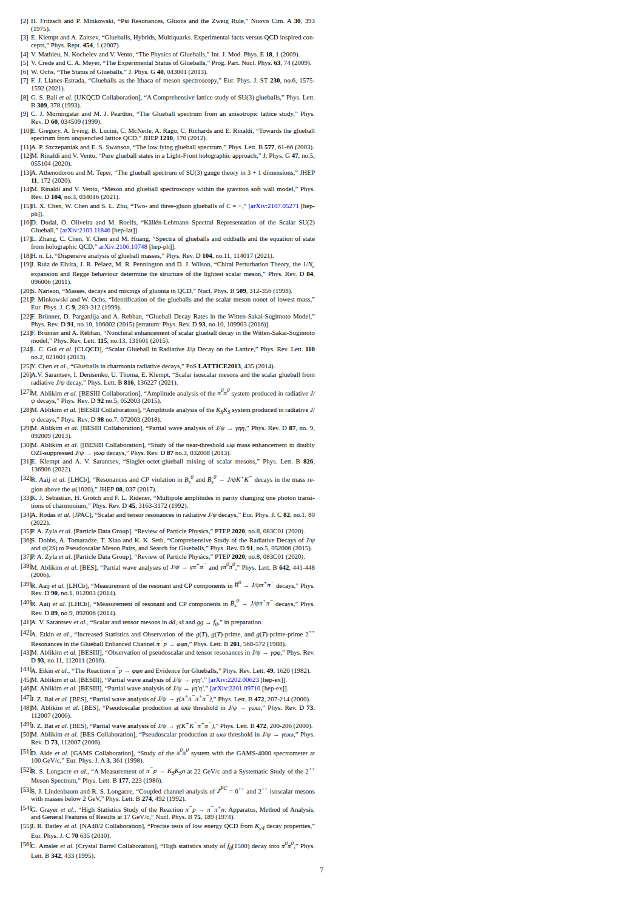[2] H. Fritzsch and P. Minkowski, “Psi Resonances, Gluons and the Zweig Rule,” Nuovo Cim. A 30, 393 (1975).
[3] E. Klempt and A. Zaitsev, “Glueballs, Hybrids, Multiquarks. Experimental facts versus QCD inspired concepts,” Phys. Rept. 454, 1 (2007).
[4] V. Mathieu, N. Kochelev and V. Vento, “The Physics of Glueballs,” Int. J. Mod. Phys. E 18, 1 (2009).
[5] V. Crede and C. A. Meyer, “The Experimental Status of Glueballs,” Prog. Part. Nucl. Phys. 63, 74 (2009).
[6] W. Ochs, “The Status of Glueballs,” J. Phys. G 40, 043001 (2013).
[7] F. J. Llanes-Estrada, “Glueballs as the Ithaca of meson spectroscopy,” Eur. Phys. J. ST 230, no.6, 1575-1592 (2021).
[8] G. S. Bali et al. [UKQCD Collaboration], “A Comprehensive lattice study of SU(3) glueballs,” Phys. Lett. B 309, 378 (1993).
[9] C. J. Morningstar and M. J. Peardon, “The Glueball spectrum from an anisotropic lattice study,” Phys. Rev. D 60, 034509 (1999).
[10] E. Gregory, A. Irving, B. Lucini, C. McNeile, A. Rago, C. Richards and E. Rinaldi, “Towards the glueball spectrum from unquenched lattice QCD,” JHEP 1210, 170 (2012).
[11] A. P. Szczepaniak and E. S. Swanson, “The low lying glueball spectrum,” Phys. Lett. B 577, 61-66 (2003).
[12] M. Rinaldi and V. Vento, “Pure glueball states in a Light-Front holographic approach,” J. Phys. G 47, no.5, 055104 (2020).
[13] A. Athenodorou and M. Teper, “The glueball spectrum of SU(3) gauge theory in 3 + 1 dimensions,” JHEP 11, 172 (2020).
[14] M. Rinaldi and V. Vento, “Meson and glueball spectroscopy within the graviton soft wall model,” Phys. Rev. D 104, no.3, 034016 (2021).
[15] H. X. Chen, W. Chen and S. L. Zhu, “Two- and three-gluon glueballs of C = +,” [arXiv:2107.05271 [hep-ph]].
[16] D. Dudal, O. Oliveira and M. Roelfs, “Källén-Lehmann Spectral Representation of the Scalar SU(2) Glueball,” [arXiv:2103.11846 [hep-lat]].
[17] L. Zhang, C. Chen, Y. Chen and M. Huang, “Spectra of glueballs and oddballs and the equation of state from holographic QCD,” arXiv:2106.10748 [hep-ph]].
[18] H. n. Li, “Dispersive analysis of glueball masses,” Phys. Rev. D 104, no.11, 114017 (2021).
[19] J. Ruiz de Elvira, J. R. Pelaez, M. R. Pennington and D. J. Wilson, “Chiral Perturbation Theory, the 1/Nc expansion and Regge behaviour determine the structure of the lightest scalar meson,” Phys. Rev. D 84, 096006 (2011).
[20] S. Narison, “Masses, decays and mixings of gluonia in QCD,” Nucl. Phys. B 509, 312-356 (1998).
[21] P. Minkowski and W. Ochs, “Identification of the glueballs and the scalar meson nonet of lowest mass,” Eur. Phys. J. C 9, 283-312 (1999).
[22] F. Brünner, D. Parganlija and A. Rebhan, “Glueball Decay Rates in the Witten-Sakai-Sugimoto Model,” Phys. Rev. D 91, no.10, 106002 (2015) [erratum: Phys. Rev. D 93, no.10, 109903 (2016)].
[23] F. Brünner and A. Rebhan, “Nonchiral enhancement of scalar glueball decay in the Witten-Sakai-Sugimoto model,” Phys. Rev. Lett. 115, no.13, 131601 (2015).
[24] L. C. Gui et al. [CLQCD], “Scalar Glueball in Radiative J/ψ Decay on the Lattice,” Phys. Rev. Lett. 110 no.2, 021601 (2013).
[25] Y. Chen et al., “Glueballs in charmonia radiative decays,” PoS LATTICE2013, 435 (2014).
[26] A.V. Sarantsev, I. Denisenko, U. Thoma, E. Klempt, “Scalar isoscalar mesons and the scalar glueball from radiative J/ψ decay,” Phys. Lett. B 816, 136227 (2021).
[27] M. Ablikim et al. [BESIII Collaboration], “Amplitude analysis of the π0π0 system produced in radiative J/ψ decays,” Phys. Rev. D 92 no.5, 052003 (2015).
[28] M. Ablikim et al. [BESIII Collaboration], “Amplitude analysis of the KSKS system produced in radiative J/ψ decays,” Phys. Rev. D 98 no.7, 072003 (2018).
[29] M. Ablikim et al. [BESIII Collaboration], “Partial wave analysis of J/ψ → γηη,” Phys. Rev. D 87, no. 9, 092009 (2013).
[30] M. Ablikim et al. [[BESIII Collaboration], “Study of the near-threshold ωφ mass enhancement in doubly OZI-suppressed J/ψ → γωφ decays,” Phys. Rev. D 87 no.3, 032008 (2013).
[31] E. Klempt and A. V. Sarantsev, “Singlet-octet-glueball mixing of scalar mesons,” Phys. Lett. B 826, 136906 (2022).
[32] R. Aaij et al. [LHCb], “Resonances and CP violation in Bs0 and B̅s0 → J/ψK+K− decays in the mass region above the φ(1020),” JHEP 08, 037 (2017).
[33] K. J. Sebastian, H. Grotch and F. L. Ridener, “Multipole amplitudes in parity changing one photon transitions of charmonium,” Phys. Rev. D 45, 3163-3172 (1992).
[34] A. Rodas et al. [JPAC], “Scalar and tensor resonances in radiative J/ψ decays,” Eur. Phys. J. C 82, no.1, 80 (2022).
[35] P. A. Zyla et al. [Particle Data Group], “Review of Particle Physics,” PTEP 2020, no.8, 083C01 (2020).
[36] S. Dobbs, A. Tomaradze, T. Xiao and K. K. Seth, “Comprehensive Study of the Radiative Decays of J/ψ and ψ(2S) to Pseudoscalar Meson Pairs, and Search for Glueballs,” Phys. Rev. D 91, no.5, 052006 (2015).
[37] P. A. Zyla et al. [Particle Data Group], “Review of Particle Physics,” PTEP 2020, no.8, 083C01 (2020).
[38] M. Ablikim et al. [BES], “Partial wave analyses of J/ψ → γπ+π− and γπ0π0,” Phys. Lett. B 642, 441-448 (2006).
[39] R. Aaij et al. [LHCb], “Measurement of the resonant and CP components in B̅0 → J/ψπ+π− decays,” Phys. Rev. D 90, no.1, 012003 (2014).
[40] R. Aaij et al. [LHCb], “Measurement of resonant and CP components in B̅s0 → J/ψπ+π− decays,” Phys. Rev. D 89, no.9, 092006 (2014).
[41] A. V. Sarantsev et al., “Scalar and tensor mesons in dd̄, ss̄ and gg → f0,” in preparation.
[42] A. Etkin et al., “Increased Statistics and Observation of the g(T), g(T)-prime, and g(T)-prime-prime 2++ Resonances in the Glueball Enhanced Channel π−p → φφn,” Phys. Lett. B 201, 568-572 (1988).
[43] M. Ablikim et al. [BESIII], “Observation of pseudoscalar and tensor resonances in J/ψ → γφφ,” Phys. Rev. D 93, no.11, 112011 (2016).
[44] A. Etkin et al., “The Reaction π−p → φφn and Evidence for Glueballs,” Phys. Rev. Lett. 49, 1620 (1982).
[45] M. Ablikim et al. [BESIII], “Partial wave analysis of J/ψ → γηη′,” [arXiv:2202.00623 [hep-ex]].
[46] M. Ablikim et al. [BESIII], “Partial wave analysis of J/ψ → γη′η′,” [arXiv:2201.09710 [hep-ex]].
[47] J. Z. Bai et al. [BES], “Partial wave analysis of J/ψ → γ(π+π−π+π−),” Phys. Lett. B 472, 207-214 (2000).
[48] M. Ablikim et al. [BES], “Pseudoscalar production at ωω threshold in J/ψ → γωω,” Phys. Rev. D 73, 112007 (2006).
[49] J. Z. Bai et al. [BES], “Partial wave analysis of J/ψ → γ(K+K−π+π−),” Phys. Lett. B 472, 200-206 (2000).
[50] M. Ablikim et al. [BES Collaboration], “Pseudoscalar production at ωω threshold in J/ψ → γωω,” Phys. Rev. D 73, 112007 (2006).
[51] D. Alde et al. [GAMS Collaboration], “Study of the π0π0 system with the GAMS-4000 spectrometer at 100 GeV/c,” Eur. Phys. J. A 3, 361 (1998).
[52] R. S. Longacre et al., “A Measurement of π−p → KSKSn at 22 GeV/c and a Systematic Study of the 2++ Meson Spectrum,” Phys. Lett. B 177, 223 (1986).
[53] S. J. Lindenbaum and R. S. Longacre, “Coupled channel analysis of JPC = 0++ and 2++ isoscalar mesons with masses below 2 GeV,” Phys. Lett. B 274, 492 (1992).
[54] G. Grayer et al., “High Statistics Study of the Reaction π−p → π−π+n: Apparatus, Method of Analysis, and General Features of Results at 17 GeV/c,” Nucl. Phys. B 75, 189 (1974).
[55] J. R. Batley et al. [NA48/2 Collaboration], “Precise tests of low energy QCD from Ke4 decay properties,” Eur. Phys. J. C 70 635 (2010).
[56] C. Amsler et al. [Crystal Barrel Collaboration], “High statistics study of f0(1500) decay into π0π0,” Phys. Lett. B 342, 433 (1995).
7